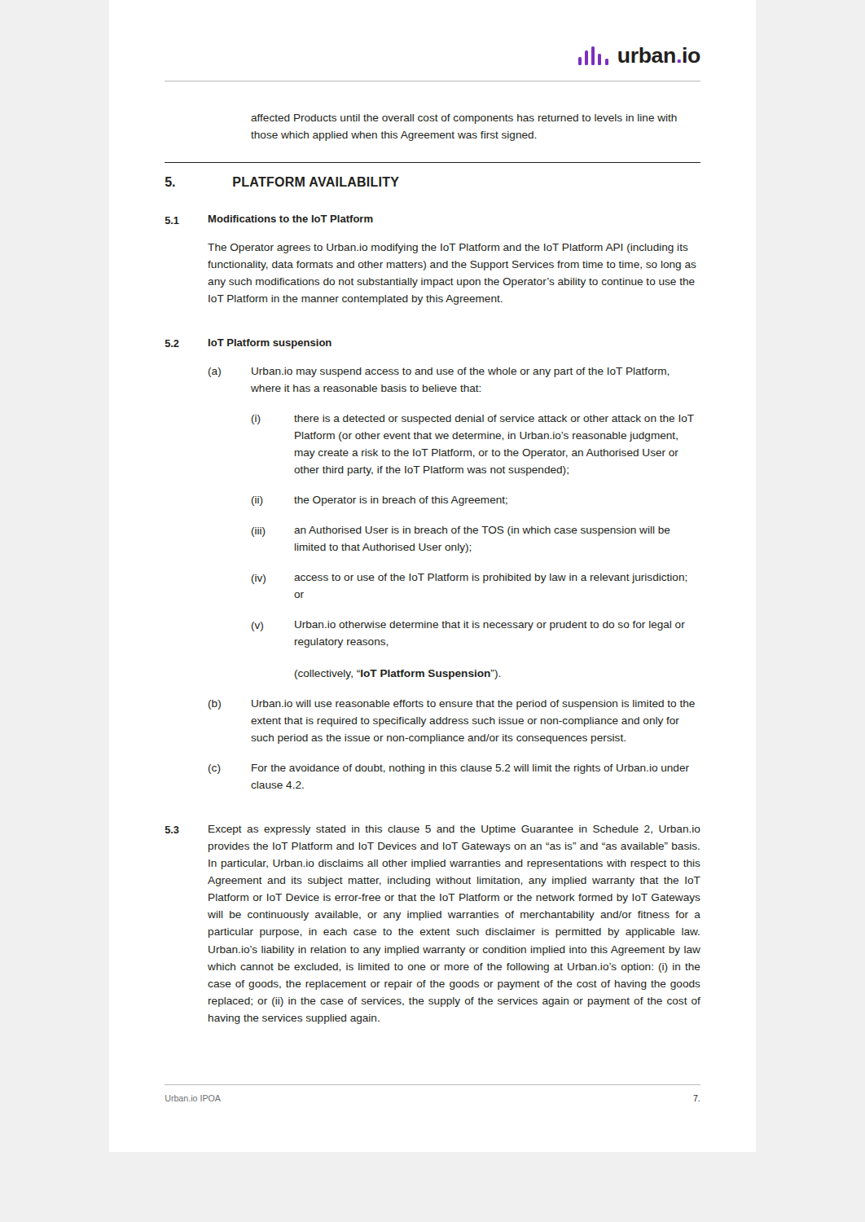urban. io
affected Products until the overall cost of components has returned to levels in line with those which applied when this Agreement was first signed.
5.
PLATFORM AVAILABILITY
5.1
Modifications to the IoT Platform
The Operator agrees to Urban.io modifying the IoT Platform and the IoT Platform API (including its functionality, data formats and other matters) and the Support Services from time to time, so long as any such modifications do not substantially impact upon the Operator’s ability to continue to use the IoT Platform in the manner contemplated by this Agreement.
5.2
IoT Platform suspension
(a)
Urban.io may suspend access to and use of the whole or any part of the IoT Platform, where it has a reasonable basis to believe that:
(i)
there is a detected or suspected denial of service attack or other attack on the IoT Platform (or other event that we determine, in Urban.io’s reasonable judgment, may create a risk to the IoT Platform, or to the Operator, an Authorised User or other third party, if the IoT Platform was not suspended);
(ii)
the Operator is in breach of this Agreement;
(iii)
an Authorised User is in breach of the TOS (in which case suspension will be limited to that Authorised User only);
(iv)
access to or use of the IoT Platform is prohibited by law in a relevant jurisdiction; or
(v)
Urban.io otherwise determine that it is necessary or prudent to do so for legal or regulatory reasons,
(collectively, “IoT Platform Suspension”).
(b)
Urban.io will use reasonable efforts to ensure that the period of suspension is limited to the extent that is required to specifically address such issue or non-compliance and only for such period as the issue or non-compliance and/or its consequences persist.
(c)
For the avoidance of doubt, nothing in this clause 5.2 will limit the rights of Urban.io under clause 4.2.
5.3
Except as expressly stated in this clause 5 and the Uptime Guarantee in Schedule 2, Urban.io provides the IoT Platform and IoT Devices and IoT Gateways on an “as is” and “as available” basis. In particular, Urban.io disclaims all other implied warranties and representations with respect to this Agreement and its subject matter, including without limitation, any implied warranty that the IoT Platform or IoT Device is error-free or that the IoT Platform or the network formed by IoT Gateways will be continuously available, or any implied warranties of merchantability and/or fitness for a particular purpose, in each case to the extent such disclaimer is permitted by applicable law. Urban.io’s liability in relation to any implied warranty or condition implied into this Agreement by law which cannot be excluded, is limited to one or more of the following at Urban.io’s option: (i) in the case of goods, the replacement or repair of the goods or payment of the cost of having the goods replaced; or (ii) in the case of services, the supply of the services again or payment of the cost of having the services supplied again.
Urban.io IPOA
7.